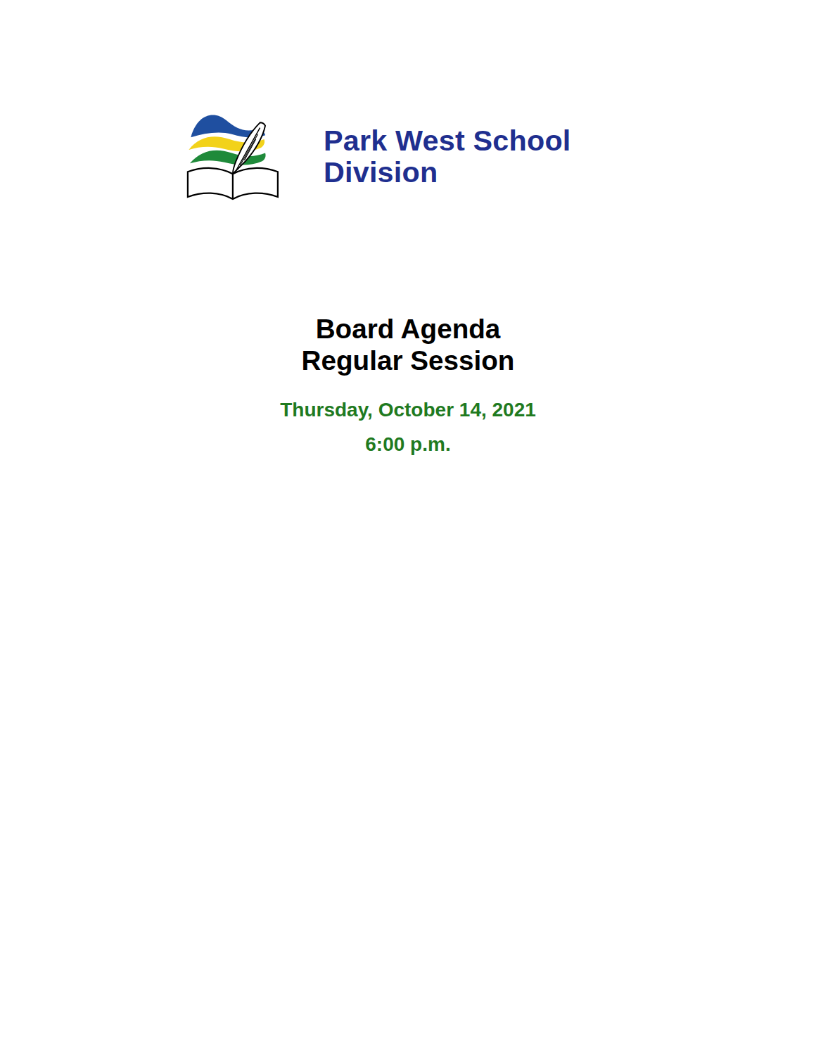Park West School Division
Board Agenda
Regular Session
Thursday, October 14, 2021
6:00 p.m.